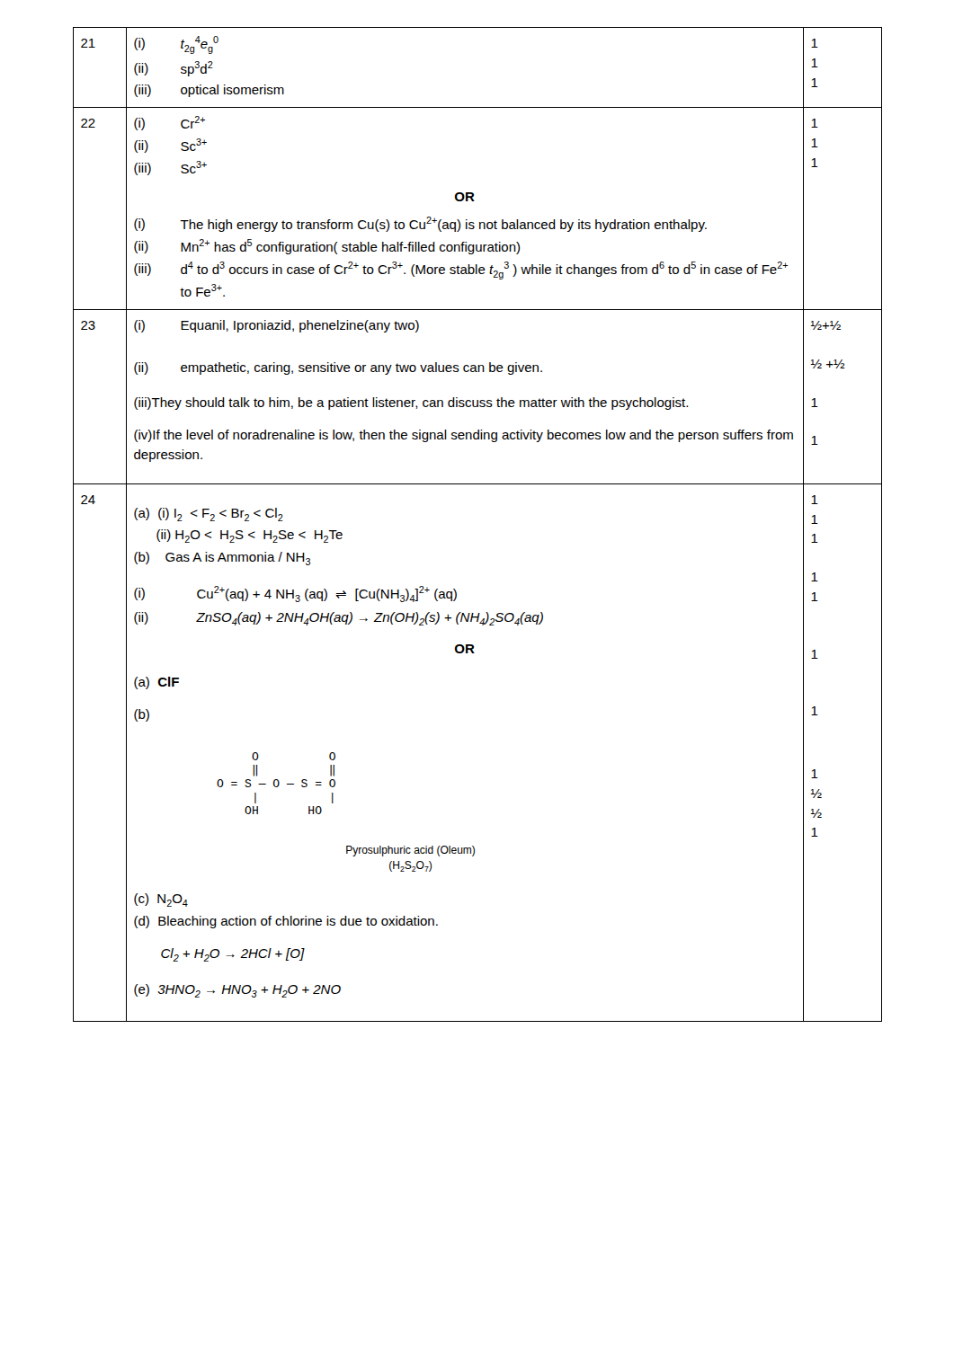| 21 | / (i) / t 2g 4 e g 0 / / (ii) / sp 3 d 2 / / (iii) / optical isomerism / | 1 1 1 |
| 22 | / (i) / Cr 2+ / / (ii) / Sc 3+ / / (iii) / Sc 3+ / OR / (i) / The high energy to transform Cu(s) to Cu 2+ (aq) is not balanced by its hydration enthalpy. / / (ii) / Mn 2+ has d 5 configuration( stable half-filled configuration) / / (iii) / d 4 to d 3 occurs in case of Cr 2+ to Cr 3+ . (More stable t 2g 3 ) while it changes from d 6 to d 5 in case of Fe 2+ to Fe 3+ . / | 1 1 1 |
| 23 | / (i) / Equanil, Iproniazid, phenelzine(any two) / / (ii) / empathetic, caring, sensitive or any two values can be given. / (iii)They should talk to him, be a patient listener, can discuss the matter with the psychologist. (iv)If the level of noradrenaline is low, then the signal sending activity becomes low and the person suffers from depression. | ½+½ ½ +½ 1 1 |
| 24 | (a) (i) I 2 < F 2 < Br 2 < Cl 2 (ii) H 2 O < H 2 S < H 2 Se < H 2 Te (b) Gas A is Ammonia / NH 3 / (i) / Cu 2+ (aq) + 4 NH 3 (aq) ⇌ [Cu(NH 3 ) 4 ] 2+ (aq) / / (ii) / ZnSO 4 (aq) + 2NH 4 OH(aq) → Zn(OH) 2 (s) + (NH 4 ) 2 SO 4 (aq) / OR (a) ClF (b) O O ‖ ‖ O = S — O — S = O / / OH HO Pyrosulphuric acid (Oleum) (H 2 S 2 O 7 ) (c) N 2 O 4 (d) Bleaching action of chlorine is due to oxidation. Cl 2 + H 2 O → 2HCl + [O] (e) 3HNO 2 → HNO 3 + H 2 O + 2NO | 1 1 1 1 1 1 1 1 ½ ½ 1 |